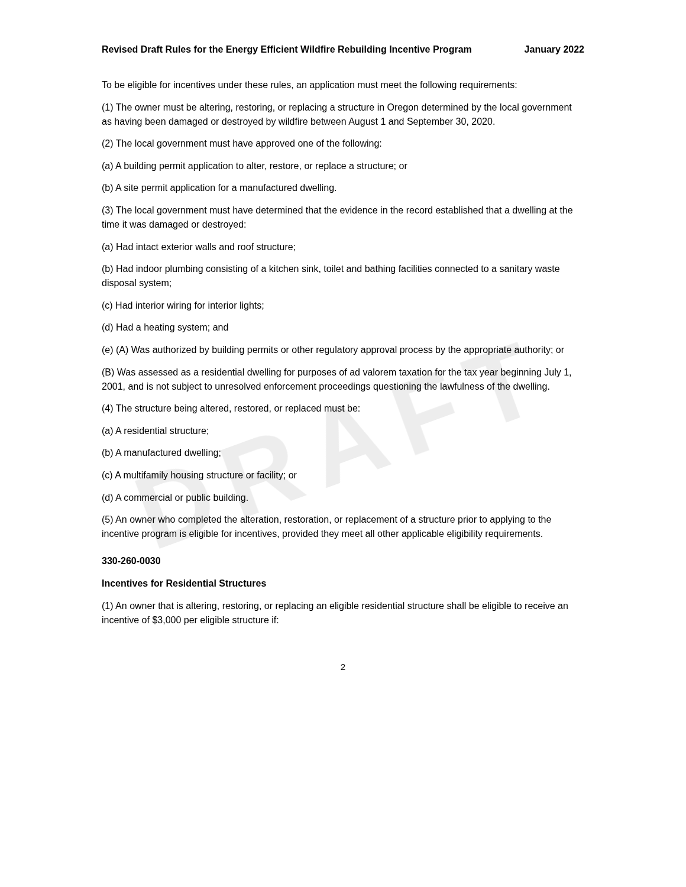DRAFT
Revised Draft Rules for the Energy Efficient Wildfire Rebuilding Incentive Program January 2022
To be eligible for incentives under these rules, an application must meet the following requirements:
(1) The owner must be altering, restoring, or replacing a structure in Oregon determined by the local government as having been damaged or destroyed by wildfire between August 1 and September 30, 2020.
(2) The local government must have approved one of the following:
(a) A building permit application to alter, restore, or replace a structure; or
(b) A site permit application for a manufactured dwelling.
(3) The local government must have determined that the evidence in the record established that a dwelling at the time it was damaged or destroyed:
(a) Had intact exterior walls and roof structure;
(b) Had indoor plumbing consisting of a kitchen sink, toilet and bathing facilities connected to a sanitary waste disposal system;
(c) Had interior wiring for interior lights;
(d) Had a heating system; and
(e) (A) Was authorized by building permits or other regulatory approval process by the appropriate authority; or
(B) Was assessed as a residential dwelling for purposes of ad valorem taxation for the tax year beginning July 1, 2001, and is not subject to unresolved enforcement proceedings questioning the lawfulness of the dwelling.
(4) The structure being altered, restored, or replaced must be:
(a) A residential structure;
(b) A manufactured dwelling;
(c) A multifamily housing structure or facility; or
(d) A commercial or public building.
(5) An owner who completed the alteration, restoration, or replacement of a structure prior to applying to the incentive program is eligible for incentives, provided they meet all other applicable eligibility requirements.
330-260-0030
Incentives for Residential Structures
(1) An owner that is altering, restoring, or replacing an eligible residential structure shall be eligible to receive an incentive of $3,000 per eligible structure if:
2